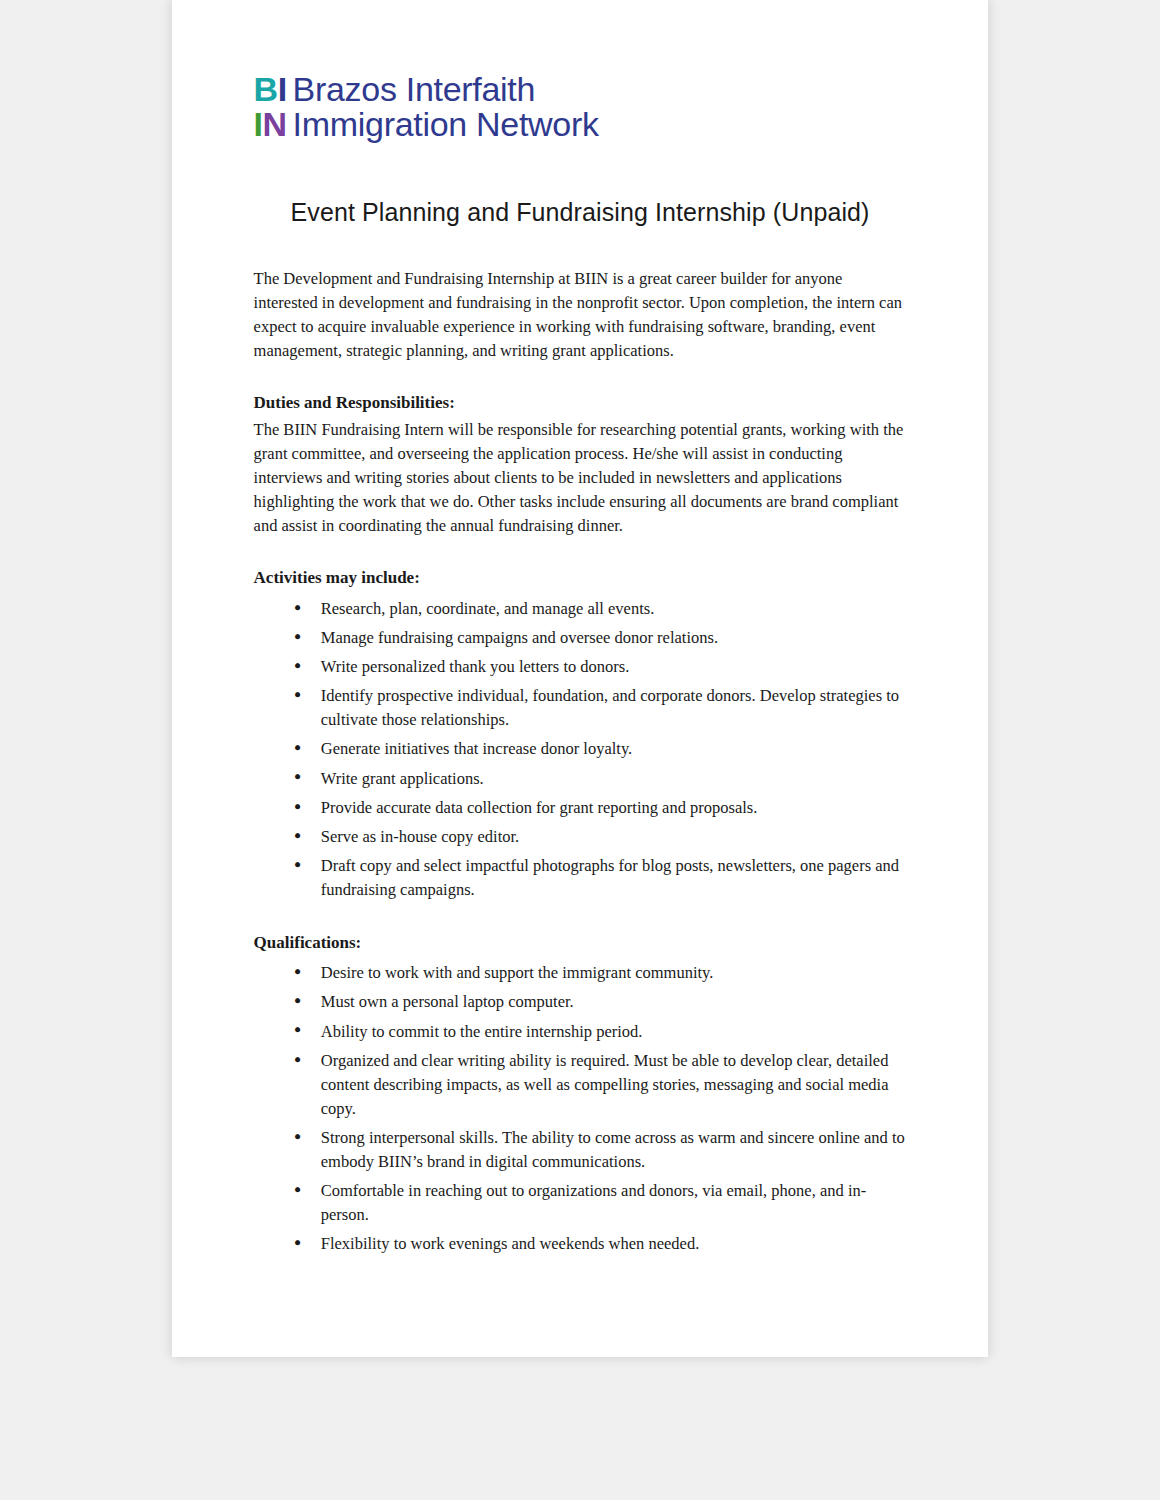BI Brazos Interfaith
IN Immigration Network
Event Planning and Fundraising Internship (Unpaid)
The Development and Fundraising Internship at BIIN is a great career builder for anyone interested in development and fundraising in the nonprofit sector. Upon completion, the intern can expect to acquire invaluable experience in working with fundraising software, branding, event management, strategic planning, and writing grant applications.
Duties and Responsibilities:
The BIIN Fundraising Intern will be responsible for researching potential grants, working with the grant committee, and overseeing the application process. He/she will assist in conducting interviews and writing stories about clients to be included in newsletters and applications highlighting the work that we do. Other tasks include ensuring all documents are brand compliant and assist in coordinating the annual fundraising dinner.
Activities may include:
Research, plan, coordinate, and manage all events.
Manage fundraising campaigns and oversee donor relations.
Write personalized thank you letters to donors.
Identify prospective individual, foundation, and corporate donors. Develop strategies to cultivate those relationships.
Generate initiatives that increase donor loyalty.
Write grant applications.
Provide accurate data collection for grant reporting and proposals.
Serve as in-house copy editor.
Draft copy and select impactful photographs for blog posts, newsletters, one pagers and fundraising campaigns.
Qualifications:
Desire to work with and support the immigrant community.
Must own a personal laptop computer.
Ability to commit to the entire internship period.
Organized and clear writing ability is required. Must be able to develop clear, detailed content describing impacts, as well as compelling stories, messaging and social media copy.
Strong interpersonal skills. The ability to come across as warm and sincere online and to embody BIIN’s brand in digital communications.
Comfortable in reaching out to organizations and donors, via email, phone, and in-person.
Flexibility to work evenings and weekends when needed.